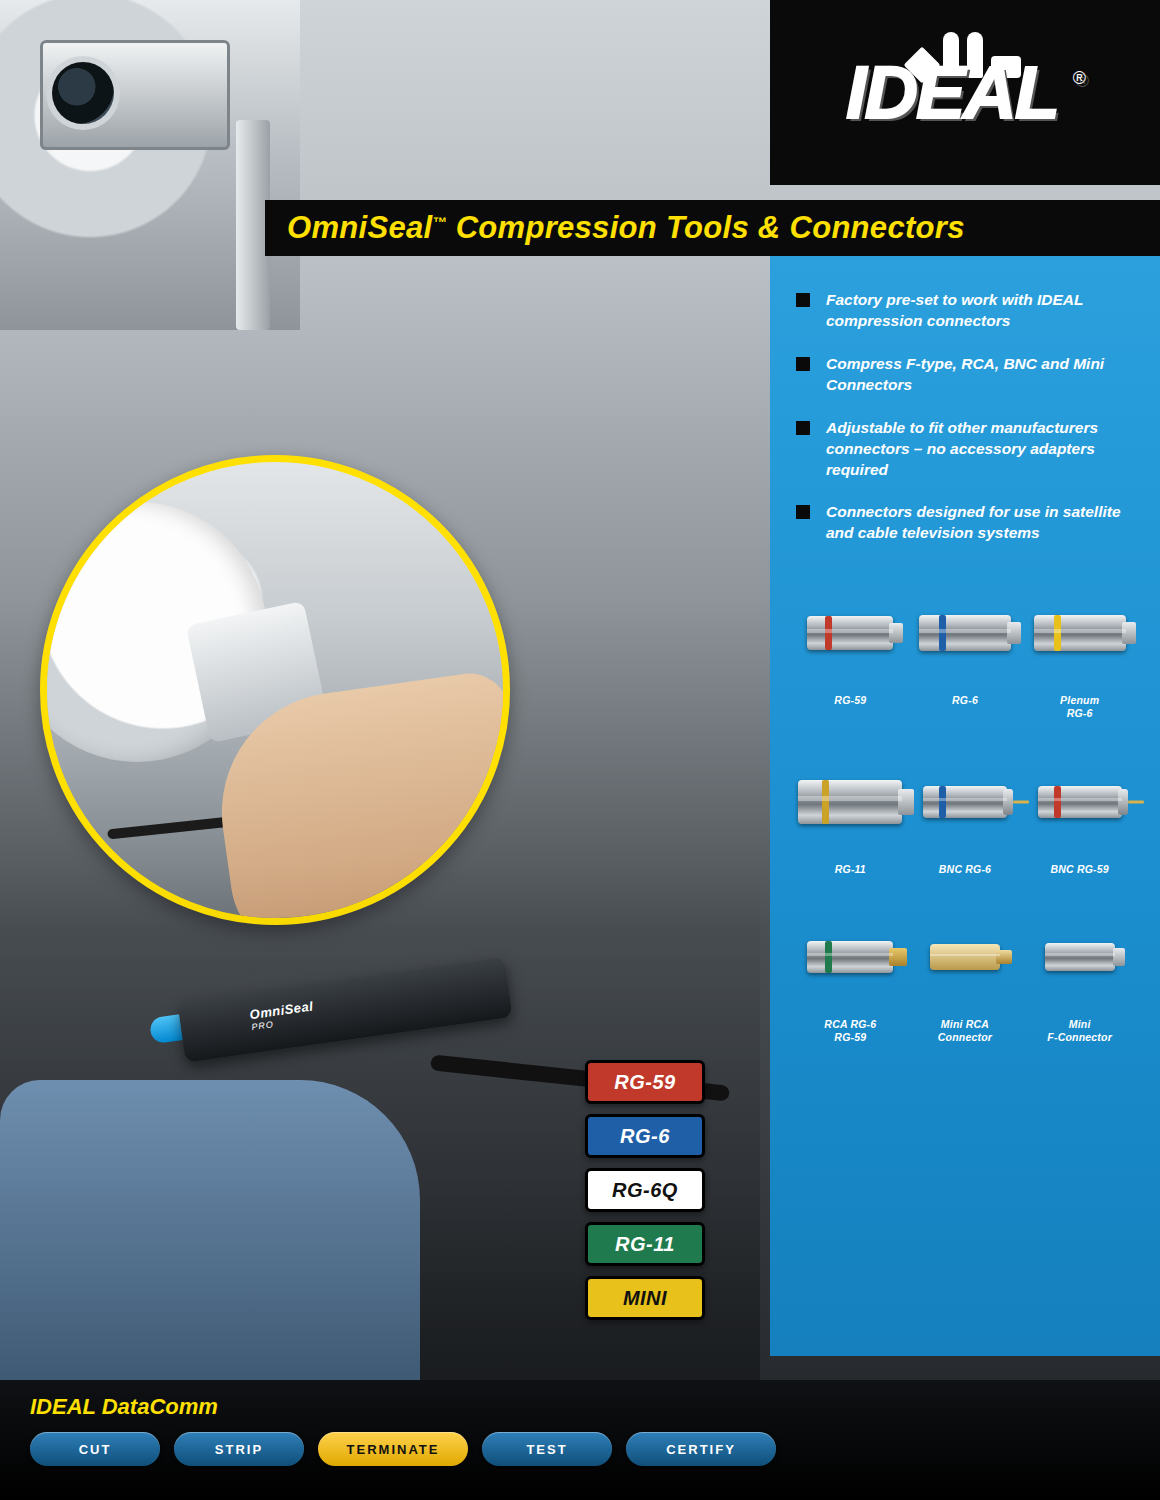OmniSealPRO
RG-59
RG-6
RG-6Q
RG-11
MINI
IDEAL®
OmniSeal™ Compression Tools & Connectors
Factory pre-set to work with IDEAL compression connectors
Compress F-type, RCA, BNC and Mini Connectors
Adjustable to fit other manufacturers connectors – no accessory adapters required
Connectors designed for use in satellite and cable television systems
RG-59
RG-6
Plenum
RG-6
RG-11
BNC RG-6
BNC RG-59
RCA RG-6
RG-59
Mini RCA
Connector
Mini
F-Connector
IDEAL DataComm
CUT
STRIP
TERMINATE
TEST
CERTIFY